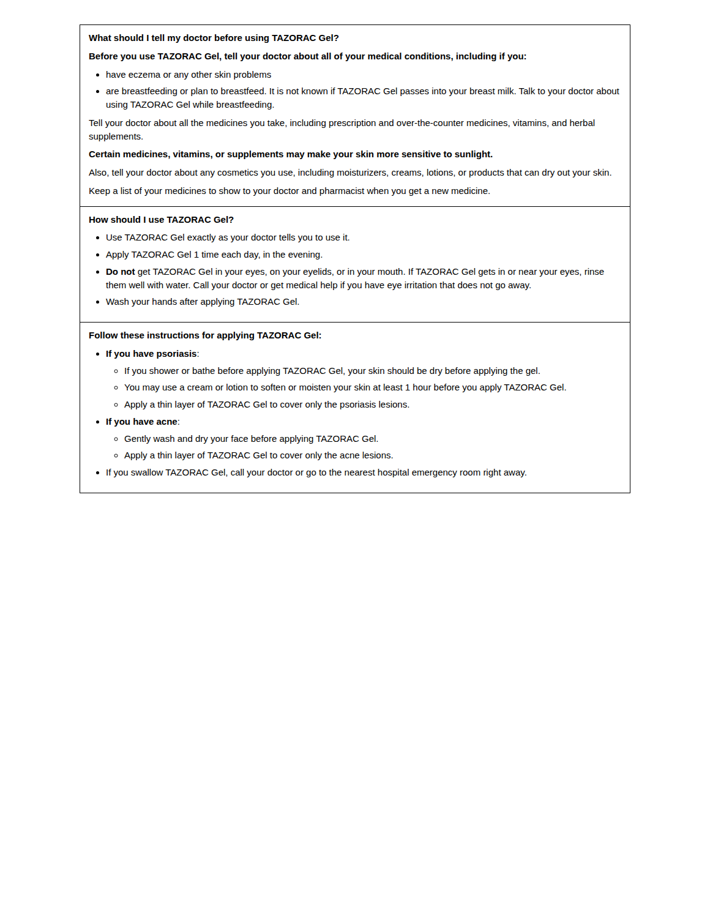| What should I tell my doctor before using TAZORAC Gel? Before you use TAZORAC Gel, tell your doctor about all of your medical conditions, including if you: have eczema or any other skin problems are breastfeeding or plan to breastfeed. It is not known if TAZORAC Gel passes into your breast milk. Talk to your doctor about using TAZORAC Gel while breastfeeding. Tell your doctor about all the medicines you take, including prescription and over-the-counter medicines, vitamins, and herbal supplements. Certain medicines, vitamins, or supplements may make your skin more sensitive to sunlight. Also, tell your doctor about any cosmetics you use, including moisturizers, creams, lotions, or products that can dry out your skin. Keep a list of your medicines to show to your doctor and pharmacist when you get a new medicine. |
| How should I use TAZORAC Gel? Use TAZORAC Gel exactly as your doctor tells you to use it. Apply TAZORAC Gel 1 time each day, in the evening. Do not get TAZORAC Gel in your eyes, on your eyelids, or in your mouth. If TAZORAC Gel gets in or near your eyes, rinse them well with water. Call your doctor or get medical help if you have eye irritation that does not go away. Wash your hands after applying TAZORAC Gel. |
| Follow these instructions for applying TAZORAC Gel: If you have psoriasis : If you shower or bathe before applying TAZORAC Gel, your skin should be dry before applying the gel. You may use a cream or lotion to soften or moisten your skin at least 1 hour before you apply TAZORAC Gel. Apply a thin layer of TAZORAC Gel to cover only the psoriasis lesions. If you have acne : Gently wash and dry your face before applying TAZORAC Gel. Apply a thin layer of TAZORAC Gel to cover only the acne lesions. If you swallow TAZORAC Gel, call your doctor or go to the nearest hospital emergency room right away. |